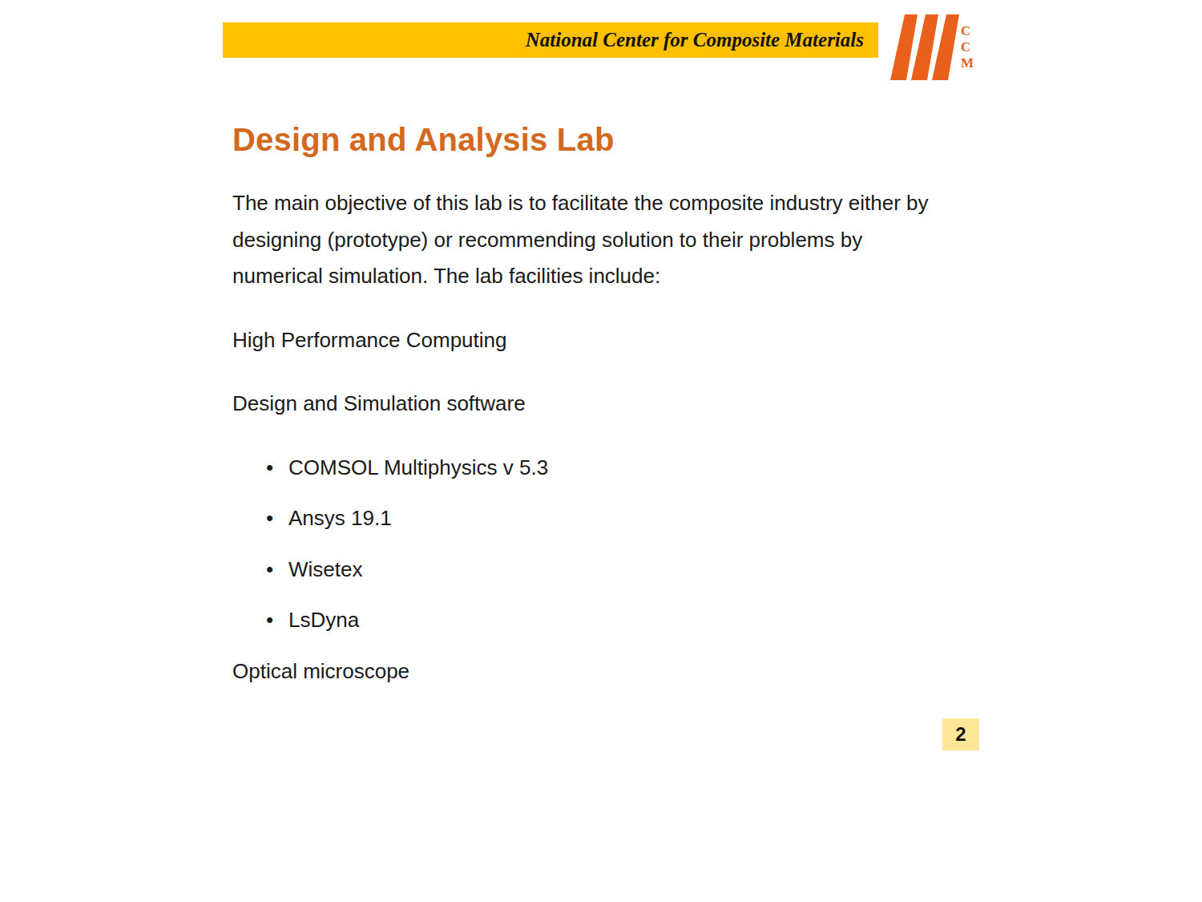National Center for Composite Materials
C C M
Design and Analysis Lab
The main objective of this lab is to facilitate the composite industry either by designing (prototype) or recommending solution to their problems by numerical simulation. The lab facilities include:
High Performance Computing
Design and Simulation software
COMSOL Multiphysics v 5.3
Ansys 19.1
Wisetex
LsDyna
Optical microscope
2